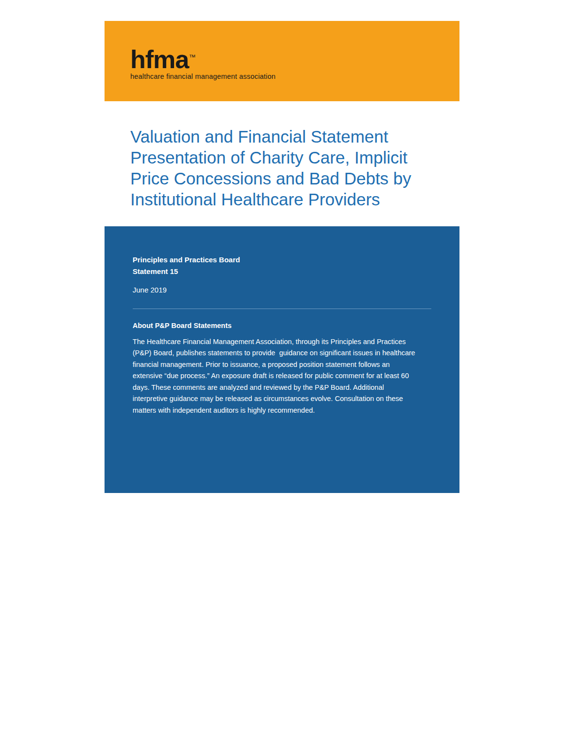hfma™
healthcare financial management association
Valuation and Financial Statement Presentation of Charity Care, Implicit Price Concessions and Bad Debts by Institutional Healthcare Providers
Principles and Practices Board
Statement 15
June 2019
About P&P Board Statements
The Healthcare Financial Management Association, through its Principles and Practices (P&P) Board, publishes statements to provide guidance on significant issues in healthcare financial management. Prior to issuance, a proposed position statement follows an extensive “due process.” An exposure draft is released for public comment for at least 60 days. These comments are analyzed and reviewed by the P&P Board. Additional interpretive guidance may be released as circumstances evolve. Consultation on these matters with independent auditors is highly recommended.